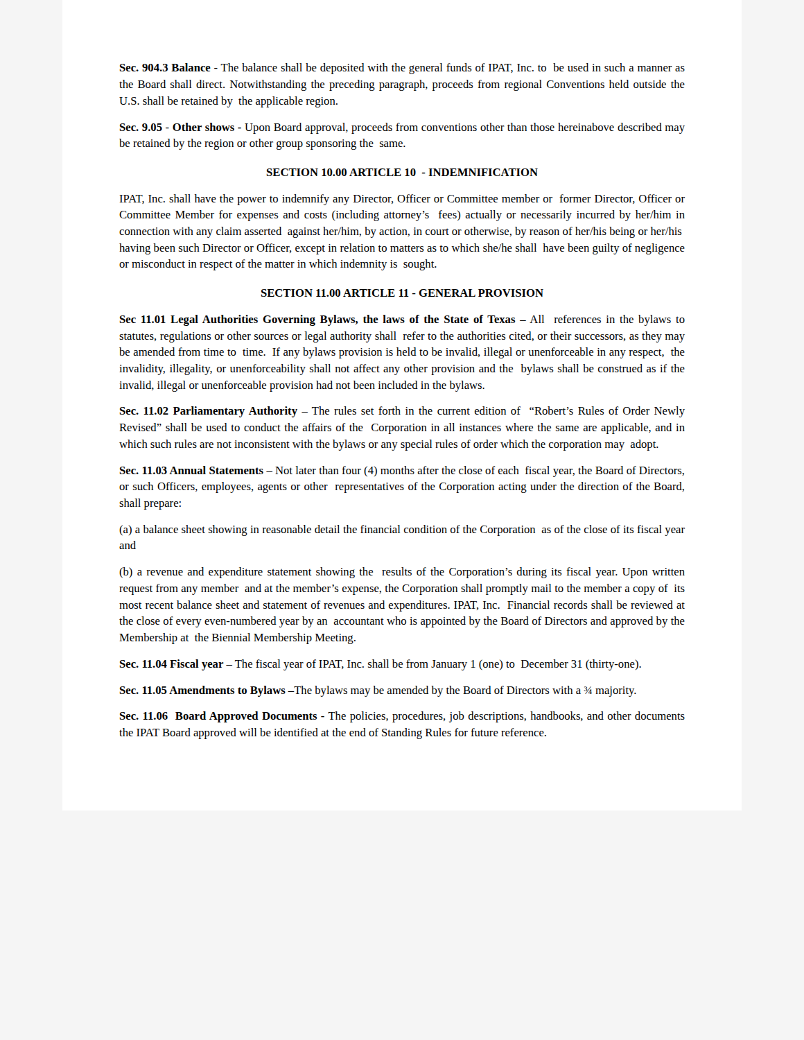Sec. 904.3 Balance - The balance shall be deposited with the general funds of IPAT, Inc. to be used in such a manner as the Board shall direct. Notwithstanding the preceding paragraph, proceeds from regional Conventions held outside the U.S. shall be retained by the applicable region.
Sec. 9.05 - Other shows - Upon Board approval, proceeds from conventions other than those hereinabove described may be retained by the region or other group sponsoring the same.
SECTION 10.00 ARTICLE 10 - INDEMNIFICATION
IPAT, Inc. shall have the power to indemnify any Director, Officer or Committee member or former Director, Officer or Committee Member for expenses and costs (including attorney’s fees) actually or necessarily incurred by her/him in connection with any claim asserted against her/him, by action, in court or otherwise, by reason of her/his being or her/his having been such Director or Officer, except in relation to matters as to which she/he shall have been guilty of negligence or misconduct in respect of the matter in which indemnity is sought.
SECTION 11.00 ARTICLE 11 - GENERAL PROVISION
Sec 11.01 Legal Authorities Governing Bylaws, the laws of the State of Texas – All references in the bylaws to statutes, regulations or other sources or legal authority shall refer to the authorities cited, or their successors, as they may be amended from time to time. If any bylaws provision is held to be invalid, illegal or unenforceable in any respect, the invalidity, illegality, or unenforceability shall not affect any other provision and the bylaws shall be construed as if the invalid, illegal or unenforceable provision had not been included in the bylaws.
Sec. 11.02 Parliamentary Authority – The rules set forth in the current edition of “Robert’s Rules of Order Newly Revised” shall be used to conduct the affairs of the Corporation in all instances where the same are applicable, and in which such rules are not inconsistent with the bylaws or any special rules of order which the corporation may adopt.
Sec. 11.03 Annual Statements – Not later than four (4) months after the close of each fiscal year, the Board of Directors, or such Officers, employees, agents or other representatives of the Corporation acting under the direction of the Board, shall prepare:
(a) a balance sheet showing in reasonable detail the financial condition of the Corporation as of the close of its fiscal year and
(b) a revenue and expenditure statement showing the results of the Corporation’s during its fiscal year. Upon written request from any member and at the member’s expense, the Corporation shall promptly mail to the member a copy of its most recent balance sheet and statement of revenues and expenditures. IPAT, Inc. Financial records shall be reviewed at the close of every even-numbered year by an accountant who is appointed by the Board of Directors and approved by the Membership at the Biennial Membership Meeting.
Sec. 11.04 Fiscal year – The fiscal year of IPAT, Inc. shall be from January 1 (one) to December 31 (thirty-one).
Sec. 11.05 Amendments to Bylaws –The bylaws may be amended by the Board of Directors with a ¾ majority.
Sec. 11.06 Board Approved Documents - The policies, procedures, job descriptions, handbooks, and other documents the IPAT Board approved will be identified at the end of Standing Rules for future reference.